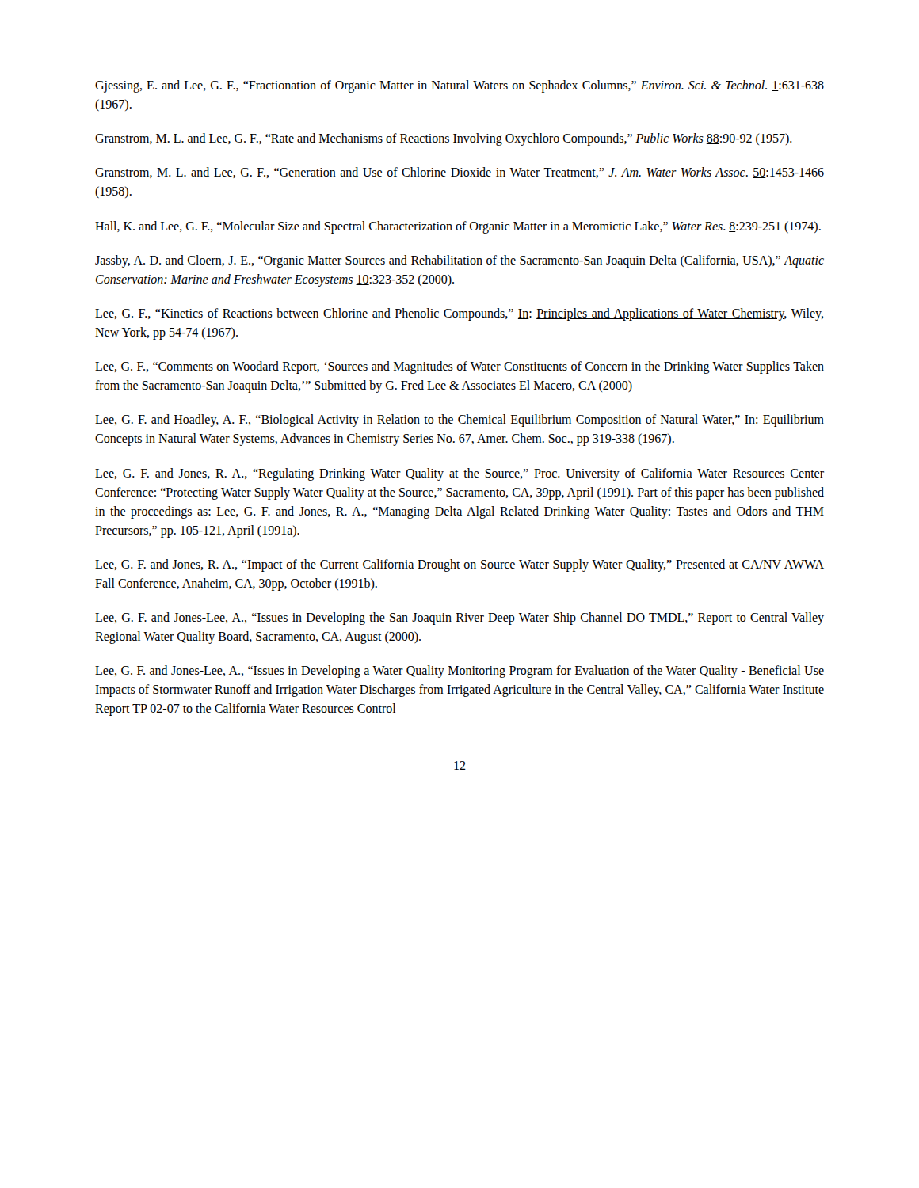Gjessing, E. and Lee, G. F., “Fractionation of Organic Matter in Natural Waters on Sephadex Columns,” Environ. Sci. & Technol. 1:631-638 (1967).
Granstrom, M. L. and Lee, G. F., “Rate and Mechanisms of Reactions Involving Oxychloro Compounds,” Public Works 88:90-92 (1957).
Granstrom, M. L. and Lee, G. F., “Generation and Use of Chlorine Dioxide in Water Treatment,” J. Am. Water Works Assoc. 50:1453-1466 (1958).
Hall, K. and Lee, G. F., “Molecular Size and Spectral Characterization of Organic Matter in a Meromictic Lake,” Water Res. 8:239-251 (1974).
Jassby, A. D. and Cloern, J. E., “Organic Matter Sources and Rehabilitation of the Sacramento-San Joaquin Delta (California, USA),” Aquatic Conservation: Marine and Freshwater Ecosystems 10:323-352 (2000).
Lee, G. F., “Kinetics of Reactions between Chlorine and Phenolic Compounds,” In: Principles and Applications of Water Chemistry, Wiley, New York, pp 54-74 (1967).
Lee, G. F., “Comments on Woodard Report, ‘Sources and Magnitudes of Water Constituents of Concern in the Drinking Water Supplies Taken from the Sacramento-San Joaquin Delta,’” Submitted by G. Fred Lee & Associates El Macero, CA (2000)
Lee, G. F. and Hoadley, A. F., “Biological Activity in Relation to the Chemical Equilibrium Composition of Natural Water,” In: Equilibrium Concepts in Natural Water Systems, Advances in Chemistry Series No. 67, Amer. Chem. Soc., pp 319-338 (1967).
Lee, G. F. and Jones, R. A., “Regulating Drinking Water Quality at the Source,” Proc. University of California Water Resources Center Conference: “Protecting Water Supply Water Quality at the Source,” Sacramento, CA, 39pp, April (1991). Part of this paper has been published in the proceedings as: Lee, G. F. and Jones, R. A., “Managing Delta Algal Related Drinking Water Quality: Tastes and Odors and THM Precursors,” pp. 105-121, April (1991a).
Lee, G. F. and Jones, R. A., “Impact of the Current California Drought on Source Water Supply Water Quality,” Presented at CA/NV AWWA Fall Conference, Anaheim, CA, 30pp, October (1991b).
Lee, G. F. and Jones-Lee, A., “Issues in Developing the San Joaquin River Deep Water Ship Channel DO TMDL,” Report to Central Valley Regional Water Quality Board, Sacramento, CA, August (2000).
Lee, G. F. and Jones-Lee, A., “Issues in Developing a Water Quality Monitoring Program for Evaluation of the Water Quality - Beneficial Use Impacts of Stormwater Runoff and Irrigation Water Discharges from Irrigated Agriculture in the Central Valley, CA,” California Water Institute Report TP 02-07 to the California Water Resources Control
12